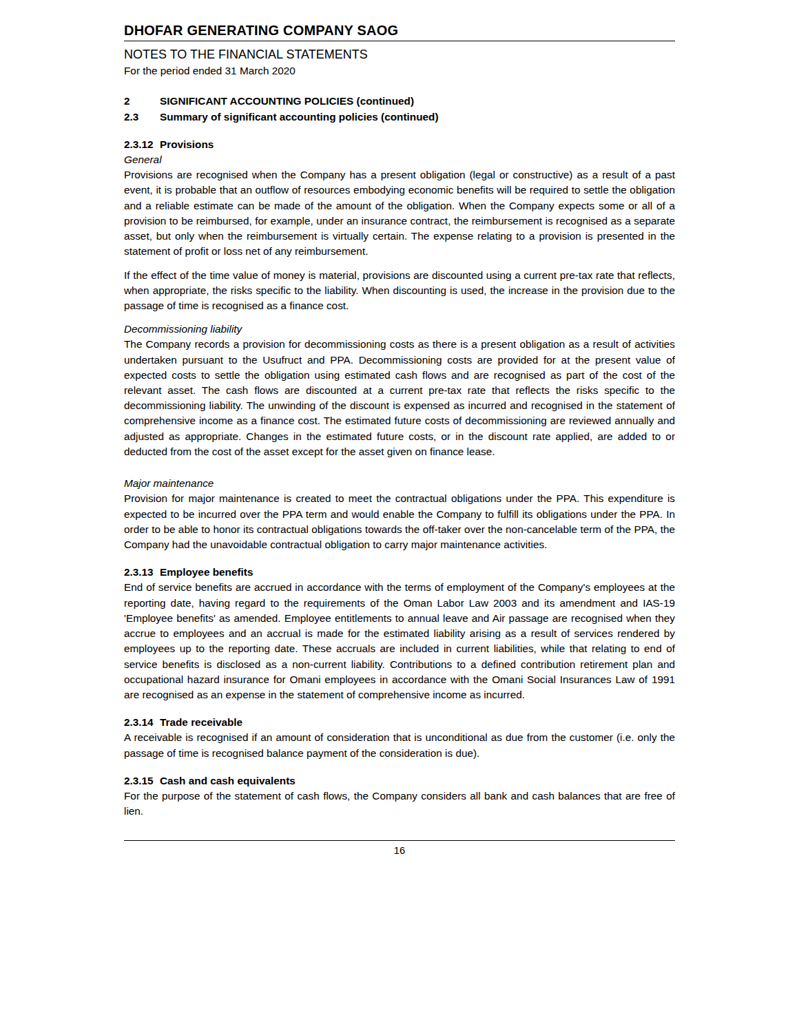DHOFAR GENERATING COMPANY SAOG
NOTES TO THE FINANCIAL STATEMENTS
For the period ended 31 March 2020
| 2 | SIGNIFICANT ACCOUNTING POLICIES (continued) |
| 2.3 | Summary of significant accounting policies (continued) |
2.3.12 Provisions
General
Provisions are recognised when the Company has a present obligation (legal or constructive) as a result of a past event, it is probable that an outflow of resources embodying economic benefits will be required to settle the obligation and a reliable estimate can be made of the amount of the obligation. When the Company expects some or all of a provision to be reimbursed, for example, under an insurance contract, the reimbursement is recognised as a separate asset, but only when the reimbursement is virtually certain. The expense relating to a provision is presented in the statement of profit or loss net of any reimbursement.
If the effect of the time value of money is material, provisions are discounted using a current pre-tax rate that reflects, when appropriate, the risks specific to the liability. When discounting is used, the increase in the provision due to the passage of time is recognised as a finance cost.
Decommissioning liability
The Company records a provision for decommissioning costs as there is a present obligation as a result of activities undertaken pursuant to the Usufruct and PPA. Decommissioning costs are provided for at the present value of expected costs to settle the obligation using estimated cash flows and are recognised as part of the cost of the relevant asset. The cash flows are discounted at a current pre-tax rate that reflects the risks specific to the decommissioning liability. The unwinding of the discount is expensed as incurred and recognised in the statement of comprehensive income as a finance cost. The estimated future costs of decommissioning are reviewed annually and adjusted as appropriate. Changes in the estimated future costs, or in the discount rate applied, are added to or deducted from the cost of the asset except for the asset given on finance lease.
Major maintenance
Provision for major maintenance is created to meet the contractual obligations under the PPA. This expenditure is expected to be incurred over the PPA term and would enable the Company to fulfill its obligations under the PPA. In order to be able to honor its contractual obligations towards the off-taker over the non-cancelable term of the PPA, the Company had the unavoidable contractual obligation to carry major maintenance activities.
2.3.13 Employee benefits
End of service benefits are accrued in accordance with the terms of employment of the Company's employees at the reporting date, having regard to the requirements of the Oman Labor Law 2003 and its amendment and IAS-19 'Employee benefits' as amended. Employee entitlements to annual leave and Air passage are recognised when they accrue to employees and an accrual is made for the estimated liability arising as a result of services rendered by employees up to the reporting date. These accruals are included in current liabilities, while that relating to end of service benefits is disclosed as a non-current liability. Contributions to a defined contribution retirement plan and occupational hazard insurance for Omani employees in accordance with the Omani Social Insurances Law of 1991 are recognised as an expense in the statement of comprehensive income as incurred.
2.3.14 Trade receivable
A receivable is recognised if an amount of consideration that is unconditional as due from the customer (i.e. only the passage of time is recognised balance payment of the consideration is due).
2.3.15 Cash and cash equivalents
For the purpose of the statement of cash flows, the Company considers all bank and cash balances that are free of lien.
16